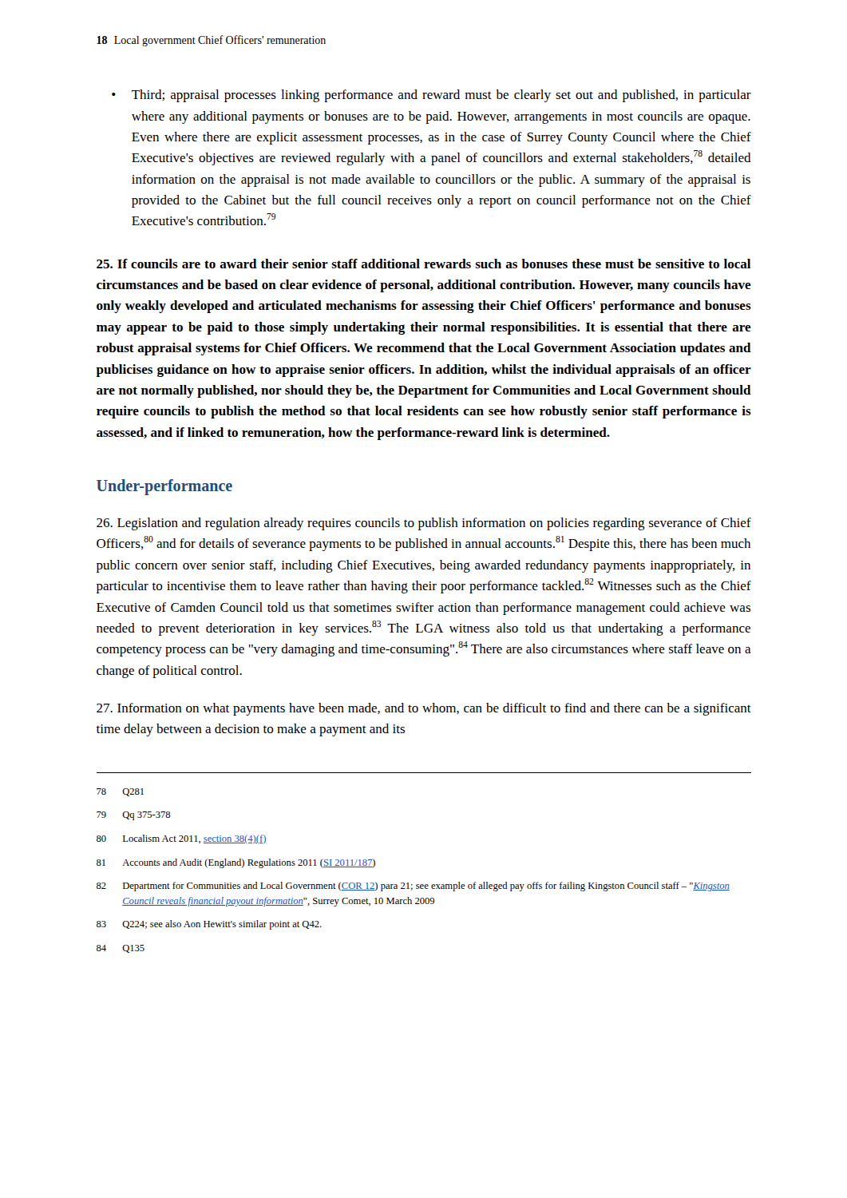18 Local government Chief Officers' remuneration
Third; appraisal processes linking performance and reward must be clearly set out and published, in particular where any additional payments or bonuses are to be paid. However, arrangements in most councils are opaque. Even where there are explicit assessment processes, as in the case of Surrey County Council where the Chief Executive's objectives are reviewed regularly with a panel of councillors and external stakeholders,78 detailed information on the appraisal is not made available to councillors or the public. A summary of the appraisal is provided to the Cabinet but the full council receives only a report on council performance not on the Chief Executive's contribution.79
25. If councils are to award their senior staff additional rewards such as bonuses these must be sensitive to local circumstances and be based on clear evidence of personal, additional contribution. However, many councils have only weakly developed and articulated mechanisms for assessing their Chief Officers' performance and bonuses may appear to be paid to those simply undertaking their normal responsibilities. It is essential that there are robust appraisal systems for Chief Officers. We recommend that the Local Government Association updates and publicises guidance on how to appraise senior officers. In addition, whilst the individual appraisals of an officer are not normally published, nor should they be, the Department for Communities and Local Government should require councils to publish the method so that local residents can see how robustly senior staff performance is assessed, and if linked to remuneration, how the performance-reward link is determined.
Under-performance
26. Legislation and regulation already requires councils to publish information on policies regarding severance of Chief Officers,80 and for details of severance payments to be published in annual accounts.81 Despite this, there has been much public concern over senior staff, including Chief Executives, being awarded redundancy payments inappropriately, in particular to incentivise them to leave rather than having their poor performance tackled.82 Witnesses such as the Chief Executive of Camden Council told us that sometimes swifter action than performance management could achieve was needed to prevent deterioration in key services.83 The LGA witness also told us that undertaking a performance competency process can be "very damaging and time-consuming".84 There are also circumstances where staff leave on a change of political control.
27. Information on what payments have been made, and to whom, can be difficult to find and there can be a significant time delay between a decision to make a payment and its
78 Q281
79 Qq 375-378
80 Localism Act 2011, section 38(4)(f)
81 Accounts and Audit (England) Regulations 2011 (SI 2011/187)
82 Department for Communities and Local Government (COR 12) para 21; see example of alleged pay offs for failing Kingston Council staff – "Kingston Council reveals financial payout information", Surrey Comet, 10 March 2009
83 Q224; see also Aon Hewitt's similar point at Q42.
84 Q135